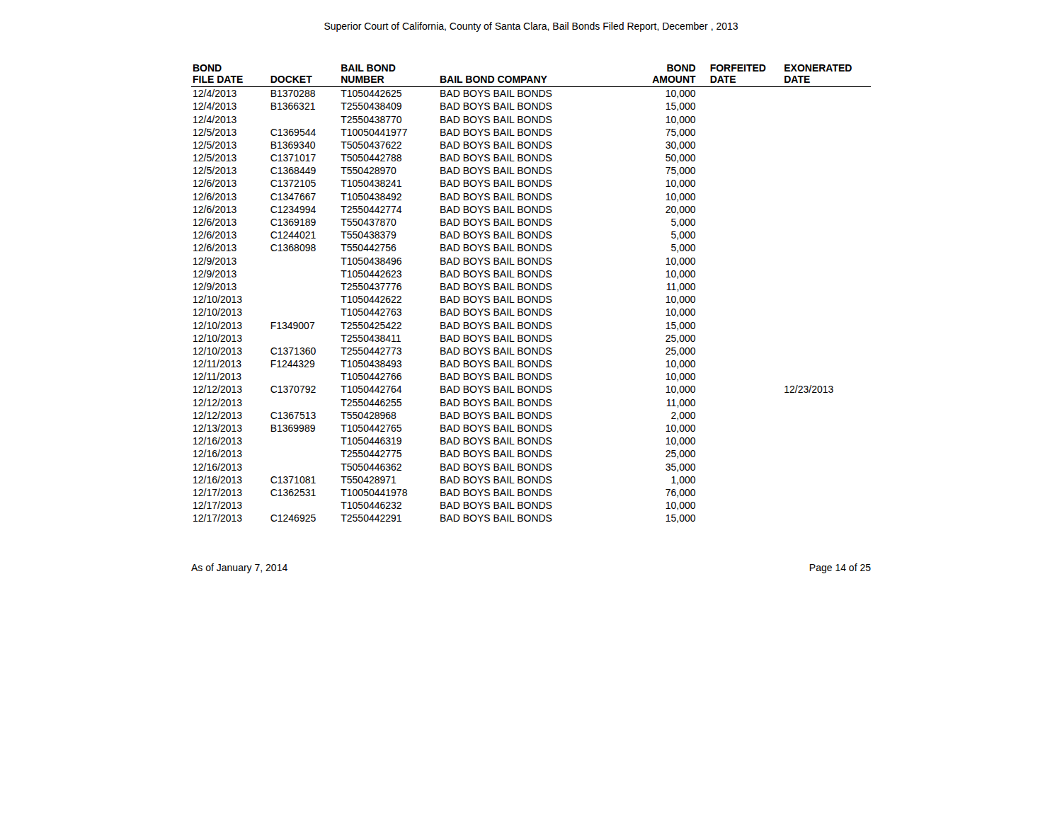Superior Court of California, County of Santa Clara, Bail Bonds Filed Report, December , 2013
| BOND FILE DATE | DOCKET | BAIL BOND NUMBER | BAIL BOND COMPANY | BOND AMOUNT | FORFEITED DATE | EXONERATED DATE |
| --- | --- | --- | --- | --- | --- | --- |
| 12/4/2013 | B1370288 | T1050442625 | BAD BOYS BAIL BONDS | 10,000 | | |
| 12/4/2013 | B1366321 | T2550438409 | BAD BOYS BAIL BONDS | 15,000 | | |
| 12/4/2013 | | T2550438770 | BAD BOYS BAIL BONDS | 10,000 | | |
| 12/5/2013 | C1369544 | T10050441977 | BAD BOYS BAIL BONDS | 75,000 | | |
| 12/5/2013 | B1369340 | T5050437622 | BAD BOYS BAIL BONDS | 30,000 | | |
| 12/5/2013 | C1371017 | T5050442788 | BAD BOYS BAIL BONDS | 50,000 | | |
| 12/5/2013 | C1368449 | T550428970 | BAD BOYS BAIL BONDS | 75,000 | | |
| 12/6/2013 | C1372105 | T1050438241 | BAD BOYS BAIL BONDS | 10,000 | | |
| 12/6/2013 | C1347667 | T1050438492 | BAD BOYS BAIL BONDS | 10,000 | | |
| 12/6/2013 | C1234994 | T2550442774 | BAD BOYS BAIL BONDS | 20,000 | | |
| 12/6/2013 | C1369189 | T550437870 | BAD BOYS BAIL BONDS | 5,000 | | |
| 12/6/2013 | C1244021 | T550438379 | BAD BOYS BAIL BONDS | 5,000 | | |
| 12/6/2013 | C1368098 | T550442756 | BAD BOYS BAIL BONDS | 5,000 | | |
| 12/9/2013 | | T1050438496 | BAD BOYS BAIL BONDS | 10,000 | | |
| 12/9/2013 | | T1050442623 | BAD BOYS BAIL BONDS | 10,000 | | |
| 12/9/2013 | | T2550437776 | BAD BOYS BAIL BONDS | 11,000 | | |
| 12/10/2013 | | T1050442622 | BAD BOYS BAIL BONDS | 10,000 | | |
| 12/10/2013 | | T1050442763 | BAD BOYS BAIL BONDS | 10,000 | | |
| 12/10/2013 | F1349007 | T2550425422 | BAD BOYS BAIL BONDS | 15,000 | | |
| 12/10/2013 | | T2550438411 | BAD BOYS BAIL BONDS | 25,000 | | |
| 12/10/2013 | C1371360 | T2550442773 | BAD BOYS BAIL BONDS | 25,000 | | |
| 12/11/2013 | F1244329 | T1050438493 | BAD BOYS BAIL BONDS | 10,000 | | |
| 12/11/2013 | | T1050442766 | BAD BOYS BAIL BONDS | 10,000 | | |
| 12/12/2013 | C1370792 | T1050442764 | BAD BOYS BAIL BONDS | 10,000 | | 12/23/2013 |
| 12/12/2013 | | T2550446255 | BAD BOYS BAIL BONDS | 11,000 | | |
| 12/12/2013 | C1367513 | T550428968 | BAD BOYS BAIL BONDS | 2,000 | | |
| 12/13/2013 | B1369989 | T1050442765 | BAD BOYS BAIL BONDS | 10,000 | | |
| 12/16/2013 | | T1050446319 | BAD BOYS BAIL BONDS | 10,000 | | |
| 12/16/2013 | | T2550442775 | BAD BOYS BAIL BONDS | 25,000 | | |
| 12/16/2013 | | T5050446362 | BAD BOYS BAIL BONDS | 35,000 | | |
| 12/16/2013 | C1371081 | T550428971 | BAD BOYS BAIL BONDS | 1,000 | | |
| 12/17/2013 | C1362531 | T10050441978 | BAD BOYS BAIL BONDS | 76,000 | | |
| 12/17/2013 | | T1050446232 | BAD BOYS BAIL BONDS | 10,000 | | |
| 12/17/2013 | C1246925 | T2550442291 | BAD BOYS BAIL BONDS | 15,000 | | |
As of January 7, 2014
Page 14 of 25